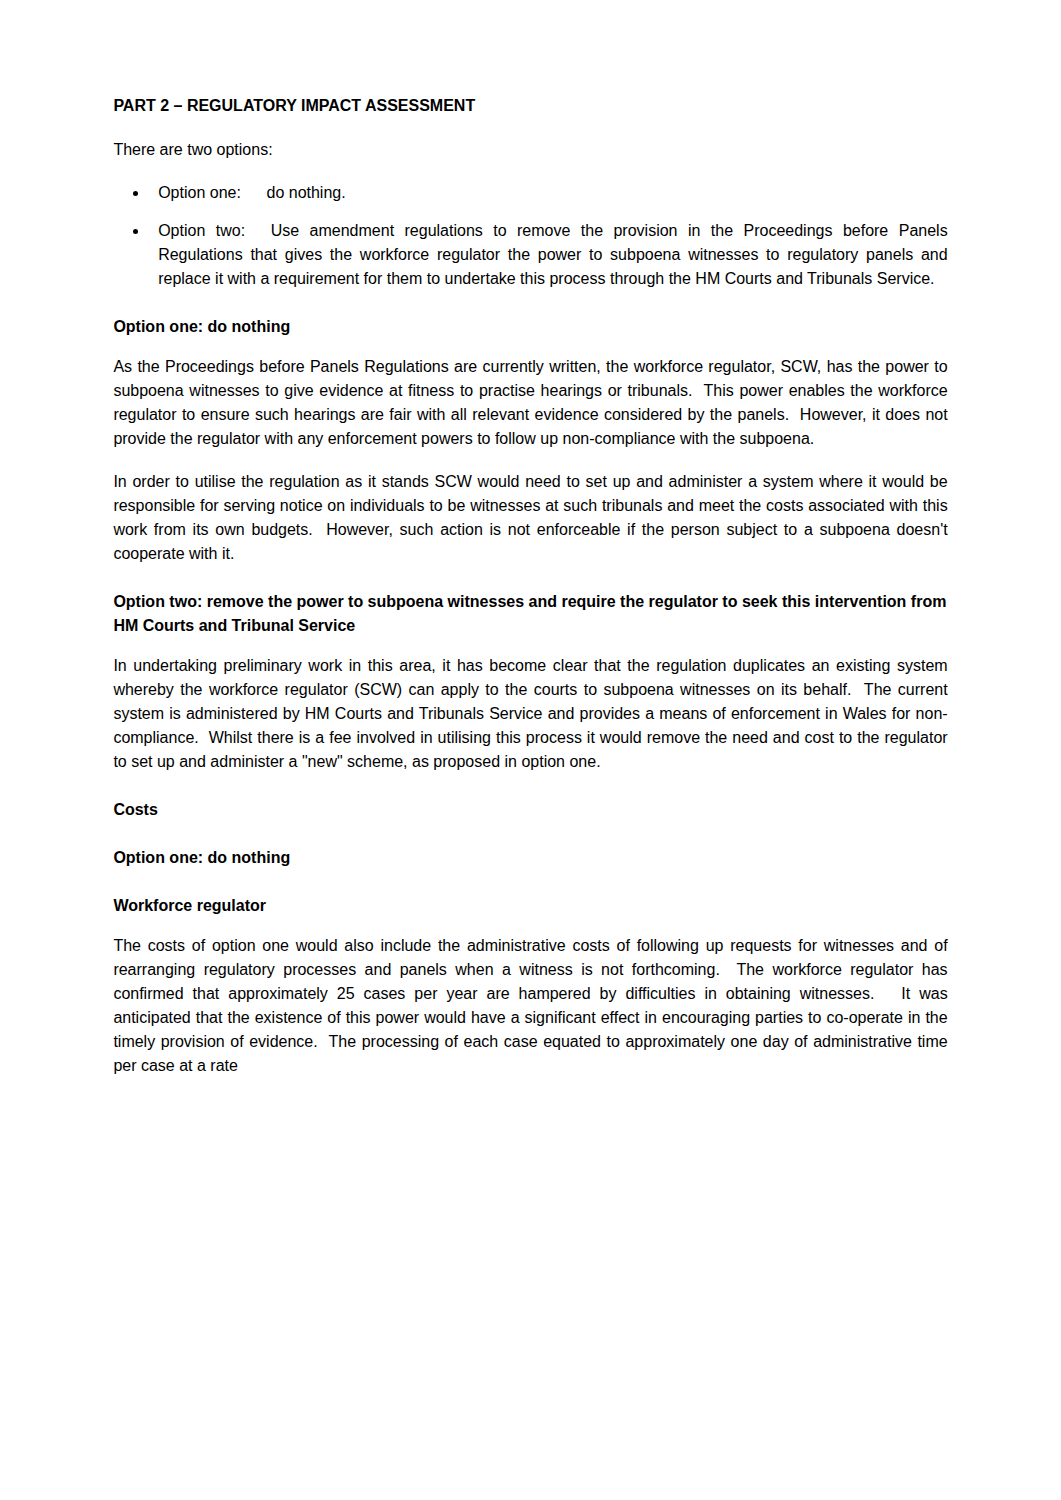PART 2 – REGULATORY IMPACT ASSESSMENT
There are two options:
Option one: do nothing.
Option two: Use amendment regulations to remove the provision in the Proceedings before Panels Regulations that gives the workforce regulator the power to subpoena witnesses to regulatory panels and replace it with a requirement for them to undertake this process through the HM Courts and Tribunals Service.
Option one: do nothing
As the Proceedings before Panels Regulations are currently written, the workforce regulator, SCW, has the power to subpoena witnesses to give evidence at fitness to practise hearings or tribunals. This power enables the workforce regulator to ensure such hearings are fair with all relevant evidence considered by the panels. However, it does not provide the regulator with any enforcement powers to follow up non-compliance with the subpoena.
In order to utilise the regulation as it stands SCW would need to set up and administer a system where it would be responsible for serving notice on individuals to be witnesses at such tribunals and meet the costs associated with this work from its own budgets. However, such action is not enforceable if the person subject to a subpoena doesn't cooperate with it.
Option two: remove the power to subpoena witnesses and require the regulator to seek this intervention from HM Courts and Tribunal Service
In undertaking preliminary work in this area, it has become clear that the regulation duplicates an existing system whereby the workforce regulator (SCW) can apply to the courts to subpoena witnesses on its behalf. The current system is administered by HM Courts and Tribunals Service and provides a means of enforcement in Wales for non-compliance. Whilst there is a fee involved in utilising this process it would remove the need and cost to the regulator to set up and administer a "new" scheme, as proposed in option one.
Costs
Option one: do nothing
Workforce regulator
The costs of option one would also include the administrative costs of following up requests for witnesses and of rearranging regulatory processes and panels when a witness is not forthcoming. The workforce regulator has confirmed that approximately 25 cases per year are hampered by difficulties in obtaining witnesses. It was anticipated that the existence of this power would have a significant effect in encouraging parties to co-operate in the timely provision of evidence. The processing of each case equated to approximately one day of administrative time per case at a rate